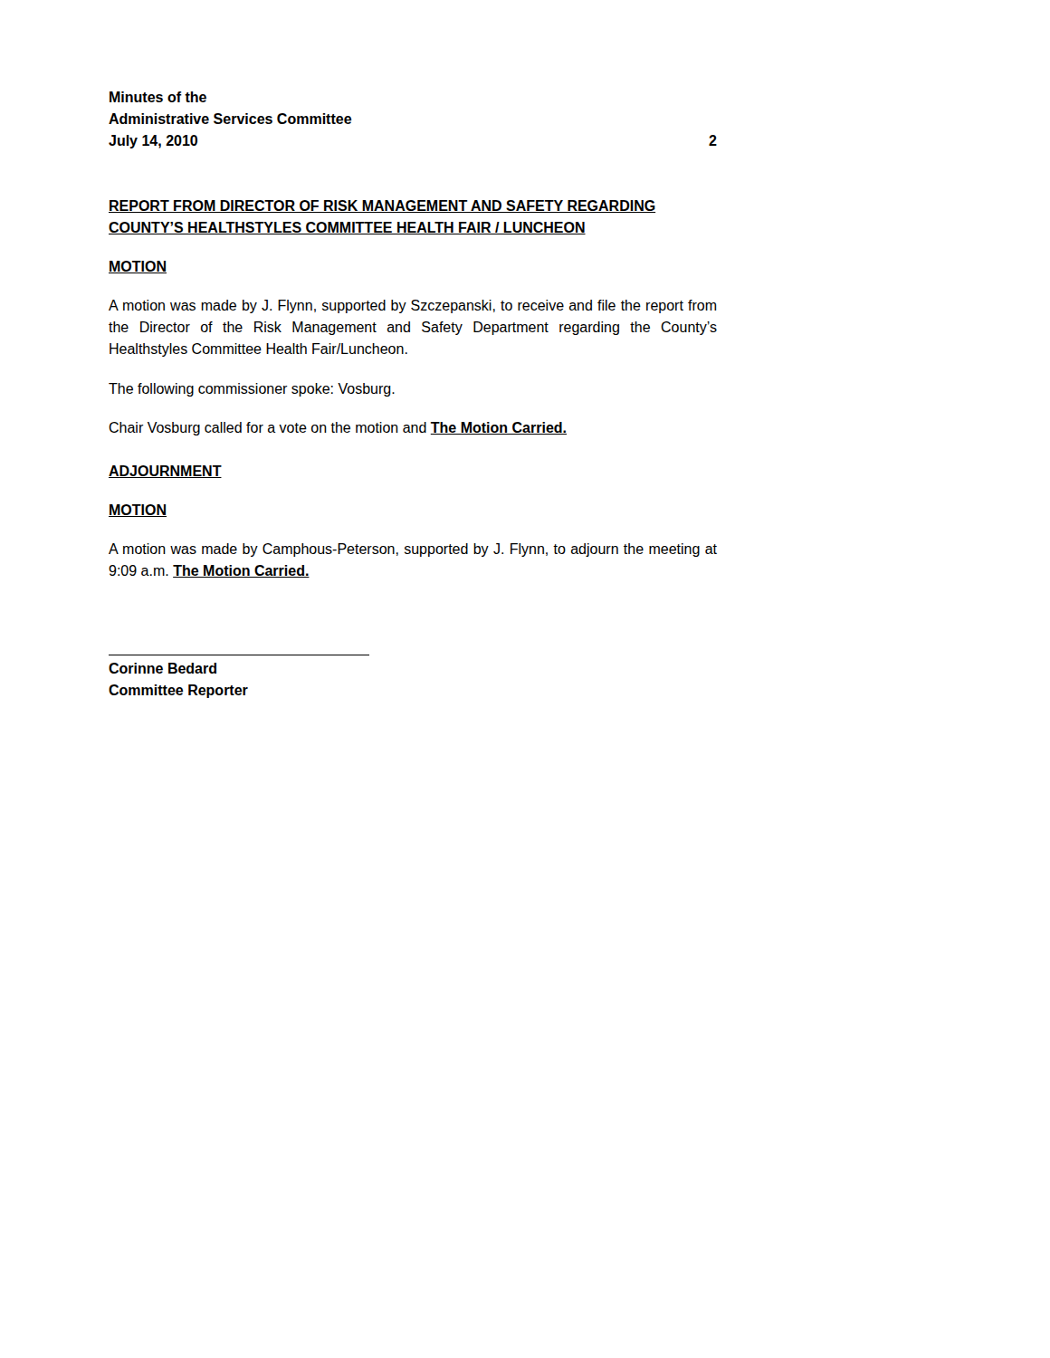Minutes of the Administrative Services Committee July 14, 2010 2
Report from Director of Risk Management and Safety Regarding County’s Healthstyles Committee Health Fair / Luncheon
MOTION
A motion was made by J. Flynn, supported by Szczepanski, to receive and file the report from the Director of the Risk Management and Safety Department regarding the County’s Healthstyles Committee Health Fair/Luncheon.
The following commissioner spoke: Vosburg.
Chair Vosburg called for a vote on the motion and The Motion Carried.
ADJOURNMENT
MOTION
A motion was made by Camphous-Peterson, supported by J. Flynn, to adjourn the meeting at 9:09 a.m. The Motion Carried.
Corinne Bedard Committee Reporter